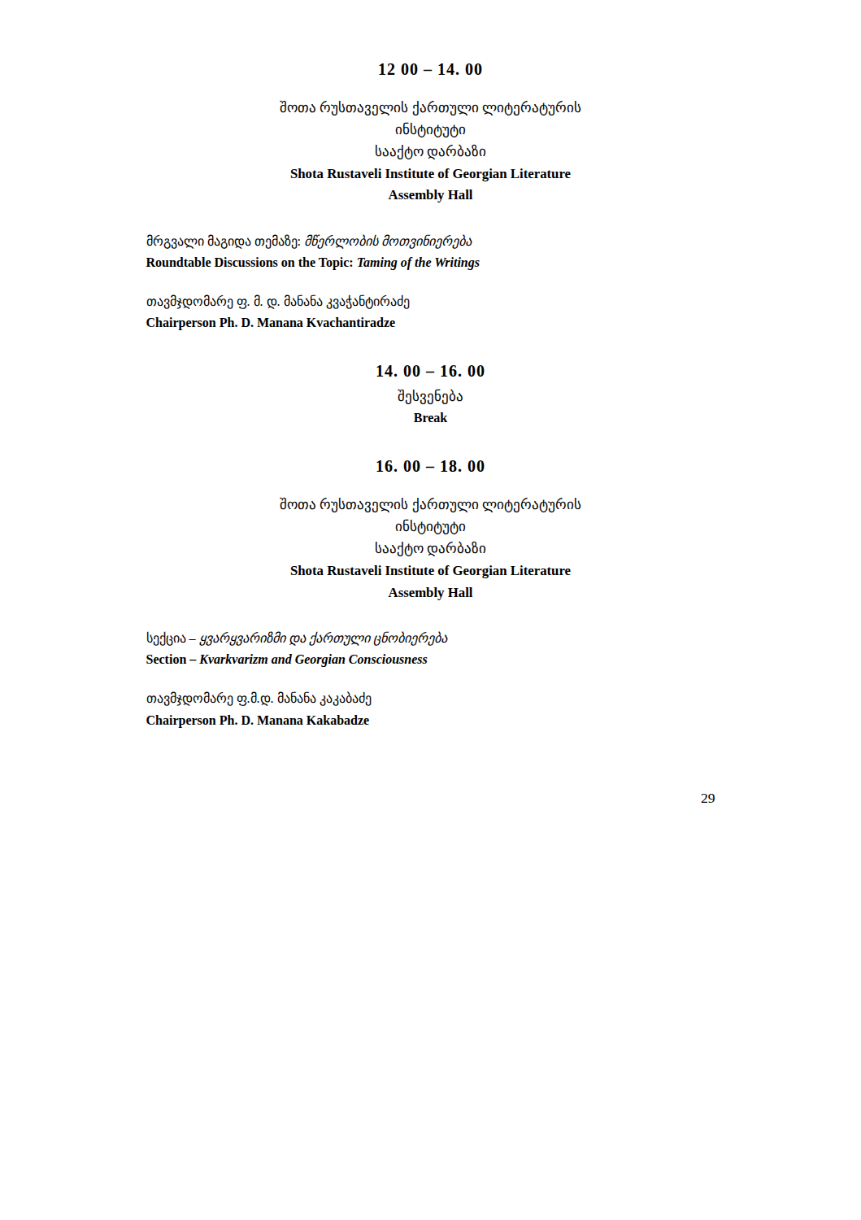12 00 – 14. 00
შოთა რუსთაველის ქართული ლიტერატურის
ინსტიტუტი
სააქტო დარბაზი
Shota Rustaveli Institute of Georgian Literature
Assembly Hall
მრგვალი მაგიდა თემაზე: მწერლობის მოთვინიერება
Roundtable Discussions on the Topic: Taming of the Writings
თავმჯდომარე ფ. მ. დ. მანანა კვაჭანტირაძე
Chairperson Ph. D. Manana Kvachantiradze
14. 00 – 16. 00
შესვენება
Break
16. 00 – 18. 00
შოთა რუსთაველის ქართული ლიტერატურის
ინსტიტუტი
სააქტო დარბაზი
Shota Rustaveli Institute of Georgian Literature
Assembly Hall
სექცია – ყვარყვარიზმი და ქართული ცნობიერება
Section – Kvarkvarizm and Georgian Consciousness
თავმჯდომარე ფ.მ.დ. მანანა კაკაბაძე
Chairperson Ph. D. Manana Kakabadze
29